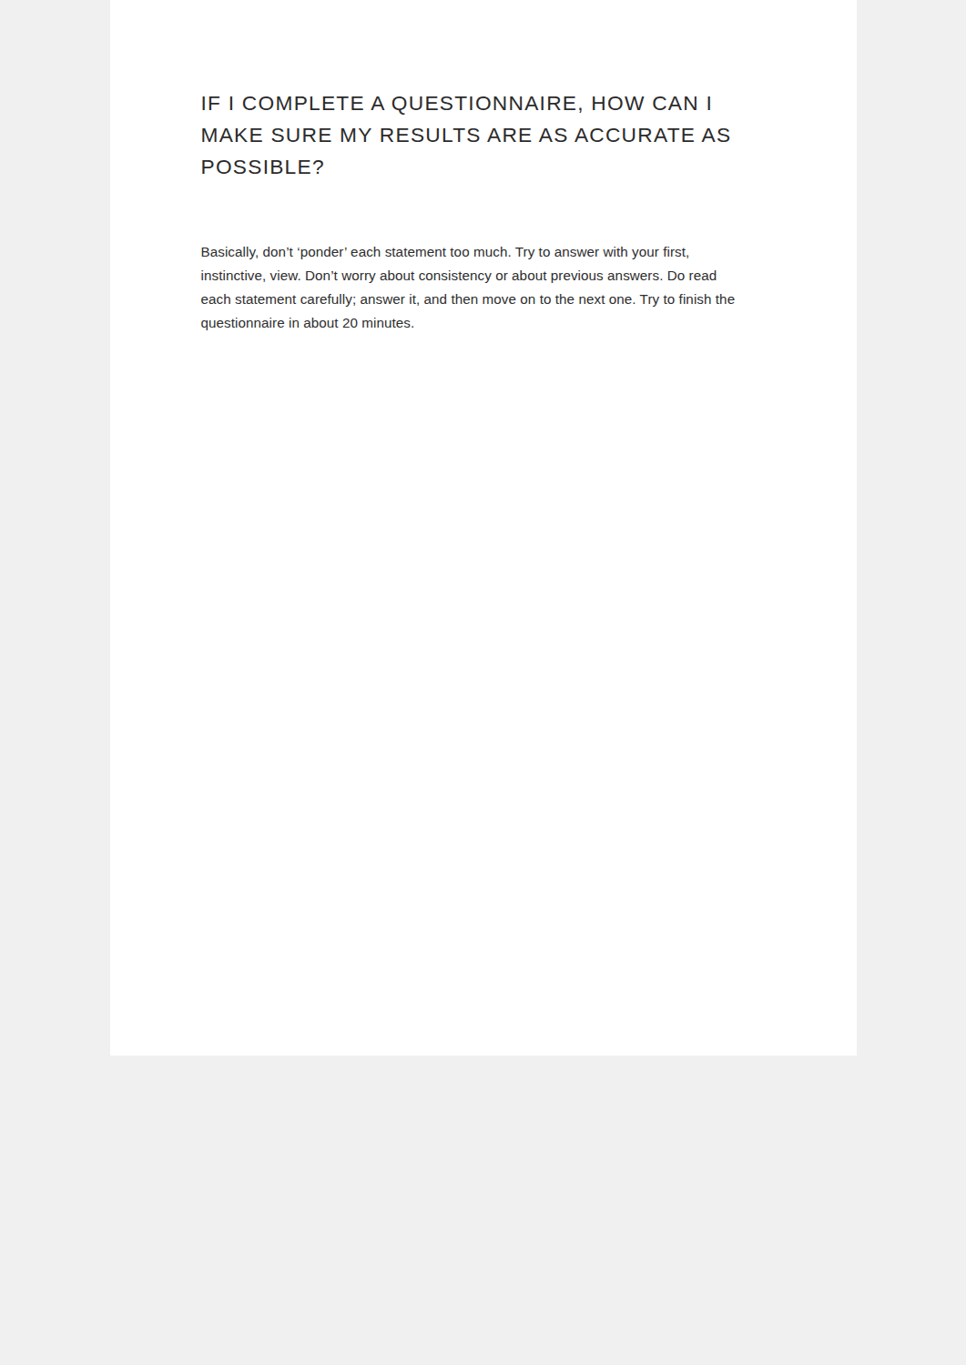If I complete a questionnaire, how can I make sure my results are as accurate as possible?
Basically, don’t ‘ponder’ each statement too much. Try to answer with your first, instinctive, view. Don’t worry about consistency or about previous answers. Do read each statement carefully; answer it, and then move on to the next one. Try to finish the questionnaire in about 20 minutes.